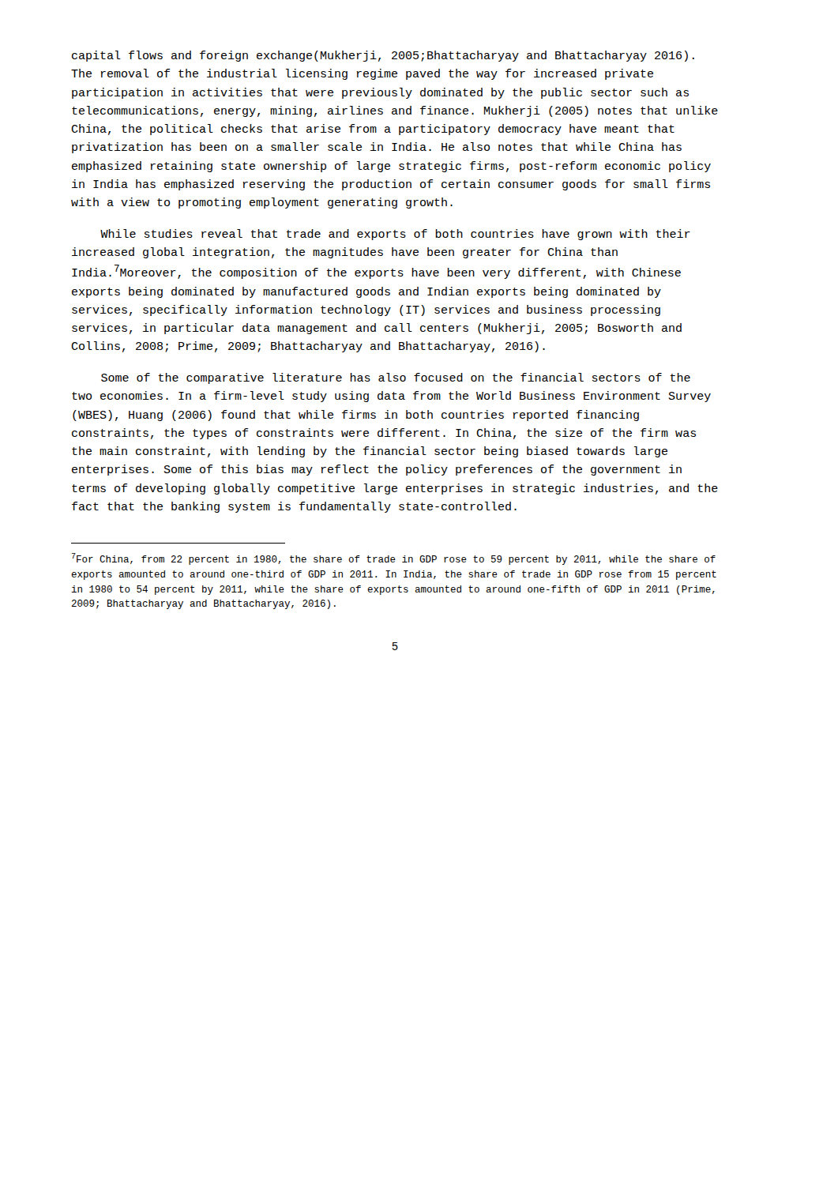capital flows and foreign exchange(Mukherji, 2005;Bhattacharyay and Bhattacharyay 2016). The removal of the industrial licensing regime paved the way for increased private participation in activities that were previously dominated by the public sector such as telecommunications, energy, mining, airlines and finance. Mukherji (2005) notes that unlike China, the political checks that arise from a participatory democracy have meant that privatization has been on a smaller scale in India. He also notes that while China has emphasized retaining state ownership of large strategic firms, post-reform economic policy in India has emphasized reserving the production of certain consumer goods for small firms with a view to promoting employment generating growth.
While studies reveal that trade and exports of both countries have grown with their increased global integration, the magnitudes have been greater for China than India.7Moreover, the composition of the exports have been very different, with Chinese exports being dominated by manufactured goods and Indian exports being dominated by services, specifically information technology (IT) services and business processing services, in particular data management and call centers (Mukherji, 2005; Bosworth and Collins, 2008; Prime, 2009; Bhattacharyay and Bhattacharyay, 2016).
Some of the comparative literature has also focused on the financial sectors of the two economies. In a firm-level study using data from the World Business Environment Survey (WBES), Huang (2006) found that while firms in both countries reported financing constraints, the types of constraints were different. In China, the size of the firm was the main constraint, with lending by the financial sector being biased towards large enterprises. Some of this bias may reflect the policy preferences of the government in terms of developing globally competitive large enterprises in strategic industries, and the fact that the banking system is fundamentally state-controlled.
7For China, from 22 percent in 1980, the share of trade in GDP rose to 59 percent by 2011, while the share of exports amounted to around one-third of GDP in 2011. In India, the share of trade in GDP rose from 15 percent in 1980 to 54 percent by 2011, while the share of exports amounted to around one-fifth of GDP in 2011 (Prime, 2009; Bhattacharyay and Bhattacharyay, 2016).
5